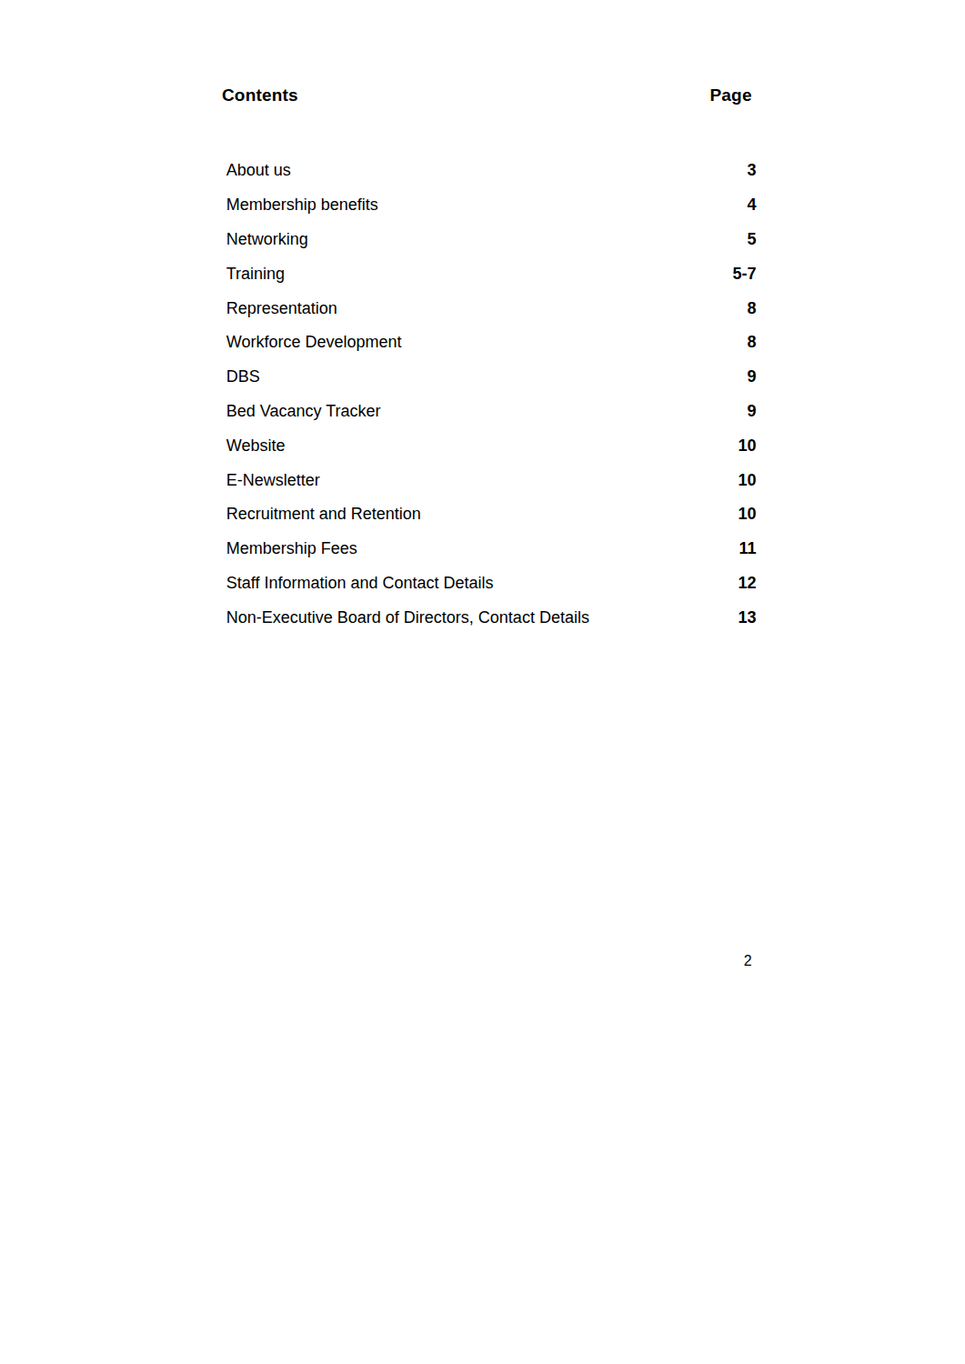Contents Page
| About us | 3 |
| Membership benefits | 4 |
| Networking | 5 |
| Training | 5-7 |
| Representation | 8 |
| Workforce Development | 8 |
| DBS | 9 |
| Bed Vacancy Tracker | 9 |
| Website | 10 |
| E-Newsletter | 10 |
| Recruitment and Retention | 10 |
| Membership Fees | 11 |
| Staff Information and Contact Details | 12 |
| Non-Executive Board of Directors, Contact Details | 13 |
2